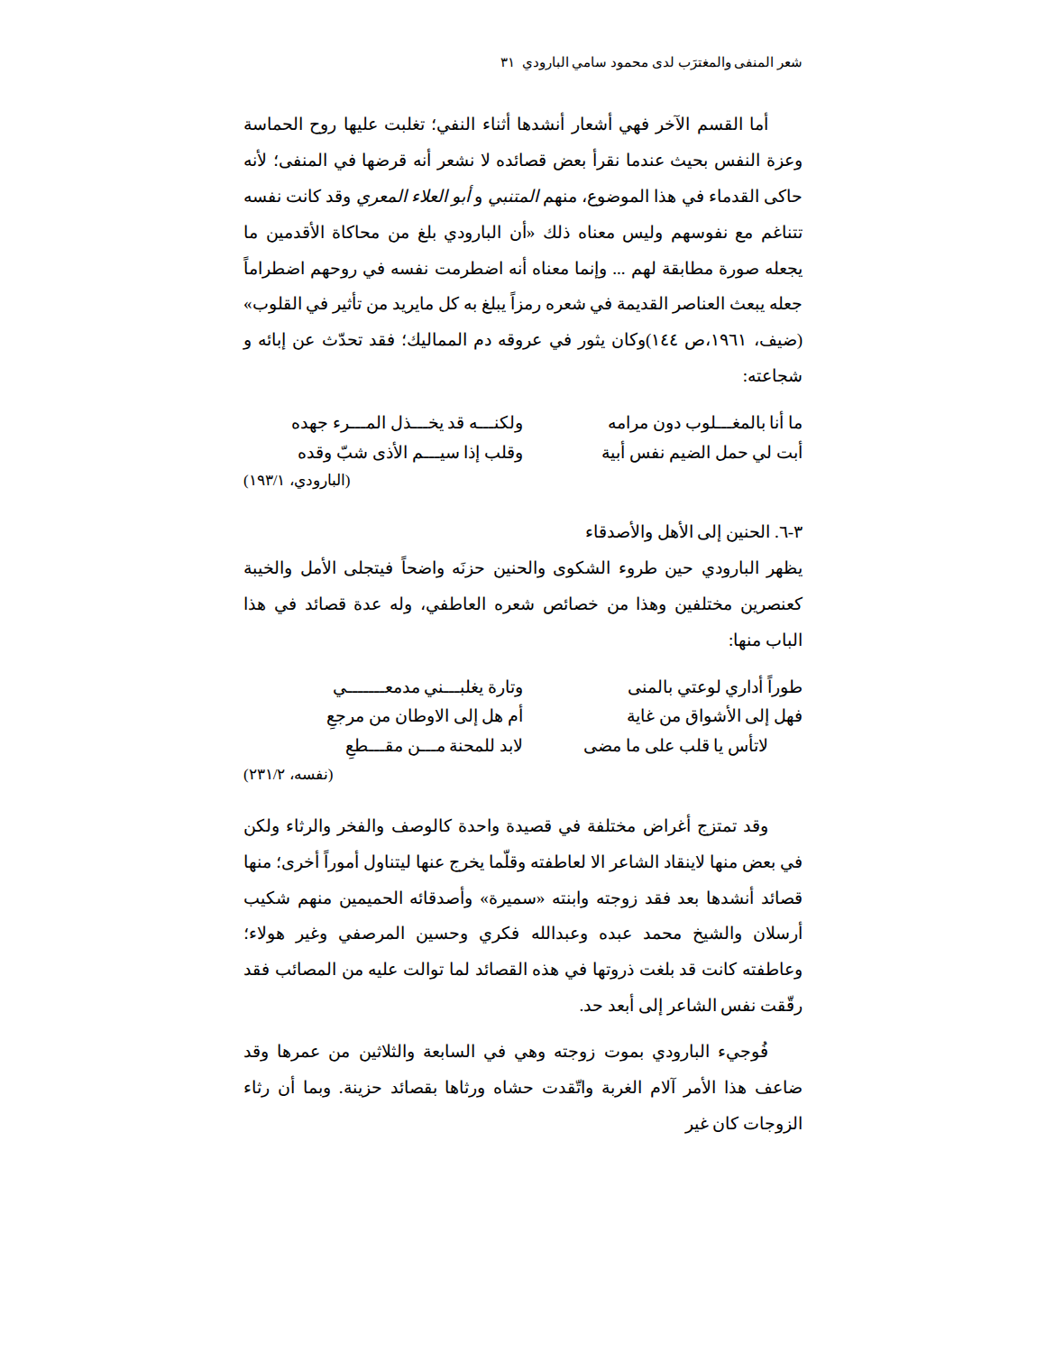شعر المنفى والمغترَب لدى محمود سامي البارودي ٣١
أما القسم الآخر فهي أشعار أنشدها أثناء النفي؛ تغلبت عليها روح الحماسة وعزة النفس بحيث عندما نقرأ بعض قصائده لا نشعر أنه قرضها في المنفى؛ لأنه حاكى القدماء في هذا الموضوع، منهم المتنبي و أبو العلاء المعري وقد كانت نفسه تتناغم مع نفوسهم وليس معناه ذلك «أن البارودي بلغ من محاكاة الأقدمين ما يجعله صورة مطابقة لهم ... وإنما معناه أنه اضطرمت نفسه في روحهم اضطراماً جعله يبعث العناصر القديمة في شعره رمزاً يبلغ به كل مايريد من تأثير في القلوب» (ضيف، ١٩٦١،ص ١٤٤)وكان يثور في عروقه دم المماليك؛ فقد تحدّث عن إبائه و شجاعته:
| ما أنا بالمغـــلوب دون مرامه | ولكنـــه قد يخـــذل المـــرء جهده |
| أبت لي حمل الضيم نفس أبية | وقلب إذا سيـــم الأذى شبّ وقده |
(البارودي، ١٩٣/١)
٣-٦. الحنين إلى الأهل والأصدقاء
يظهر البارودي حين طروء الشكوى والحنين حزنَه واضحاً فيتجلى الأمل والخيبة كعنصرين مختلفين وهذا من خصائص شعره العاطفي، وله عدة قصائد في هذا الباب منها:
| طوراً أداري لوعتي بالمنى | وتارة يغلبـــني مدمعـــــــي |
| فهل إلى الأشواق من غاية | أم هل إلى الاوطان من مرجعِ |
| لاتأس يا قلب على ما مضى | لابد للمحنة مـــن مقـــطعِ |
(نفسه، ٢٣١/٢)
وقد تمتزج أغراض مختلفة في قصيدة واحدة كالوصف والفخر والرثاء ولكن في بعض منها لاينقاد الشاعر الا لعاطفته وقلّما يخرج عنها ليتناول أموراً أخرى؛ منها قصائد أنشدها بعد فقد زوجته وابنته «سميرة» وأصدقائه الحميمين منهم شكيب أرسلان والشيخ محمد عبده وعبدالله فكري وحسين المرصفي وغير هولاء؛ وعاطفته كانت قد بلغت ذروتها في هذه القصائد لما توالت عليه من المصائب فقد رقّقت نفس الشاعر إلى أبعد حد.
فُوجيء البارودي بموت زوجته وهي في السابعة والثلاثين من عمرها وقد ضاعف هذا الأمر آلام الغربة واتّقدت حشاه ورثاها بقصائد حزينة. وبما أن رثاء الزوجات كان غير